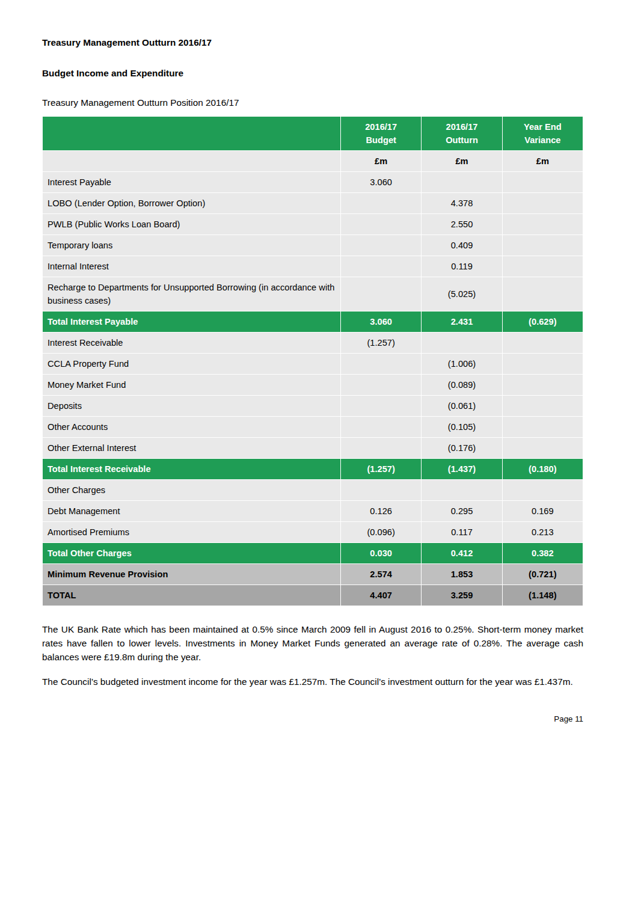Treasury Management Outturn 2016/17
Budget Income and Expenditure
Treasury Management Outturn Position 2016/17
| | 2016/17 Budget | 2016/17 Outturn | Year End Variance |
| --- | --- | --- | --- |
| | £m | £m | £m |
| Interest Payable | 3.060 | | |
| LOBO (Lender Option, Borrower Option) | | 4.378 | |
| PWLB (Public Works Loan Board) | | 2.550 | |
| Temporary loans | | 0.409 | |
| Internal Interest | | 0.119 | |
| Recharge to Departments for Unsupported Borrowing (in accordance with business cases) | | (5.025) | |
| Total Interest Payable | 3.060 | 2.431 | (0.629) |
| Interest Receivable | (1.257) | | |
| CCLA Property Fund | | (1.006) | |
| Money Market Fund | | (0.089) | |
| Deposits | | (0.061) | |
| Other Accounts | | (0.105) | |
| Other External Interest | | (0.176) | |
| Total Interest Receivable | (1.257) | (1.437) | (0.180) |
| Other Charges | | | |
| Debt Management | 0.126 | 0.295 | 0.169 |
| Amortised Premiums | (0.096) | 0.117 | 0.213 |
| Total Other Charges | 0.030 | 0.412 | 0.382 |
| Minimum Revenue Provision | 2.574 | 1.853 | (0.721) |
| TOTAL | 4.407 | 3.259 | (1.148) |
The UK Bank Rate which has been maintained at 0.5% since March 2009 fell in August 2016 to 0.25%. Short-term money market rates have fallen to lower levels. Investments in Money Market Funds generated an average rate of 0.28%. The average cash balances were £19.8m during the year.
The Council’s budgeted investment income for the year was £1.257m. The Council’s investment outturn for the year was £1.437m.
Page 11